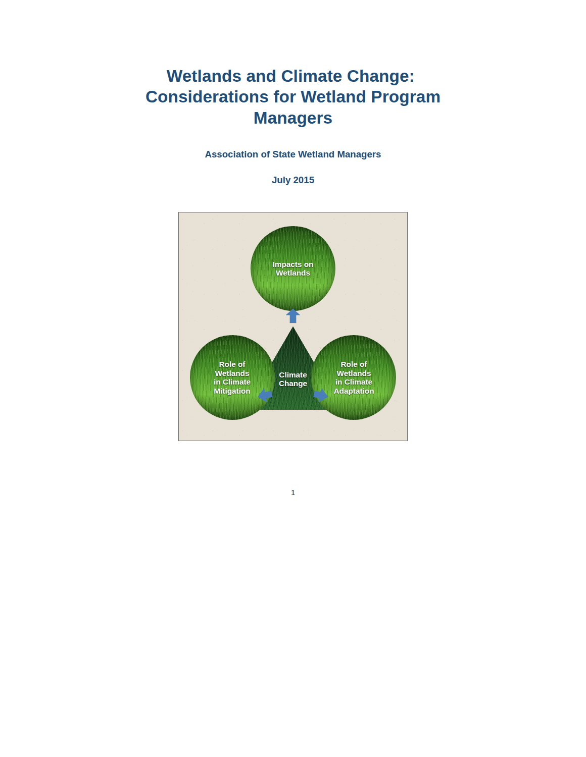Wetlands and Climate Change: Considerations for Wetland Program Managers
Association of State Wetland Managers
July 2015
Impacts on
Wetlands
Climate
Change
Role of
Wetlands
in Climate
Mitigation
Role of
Wetlands
in Climate
Adaptation
1